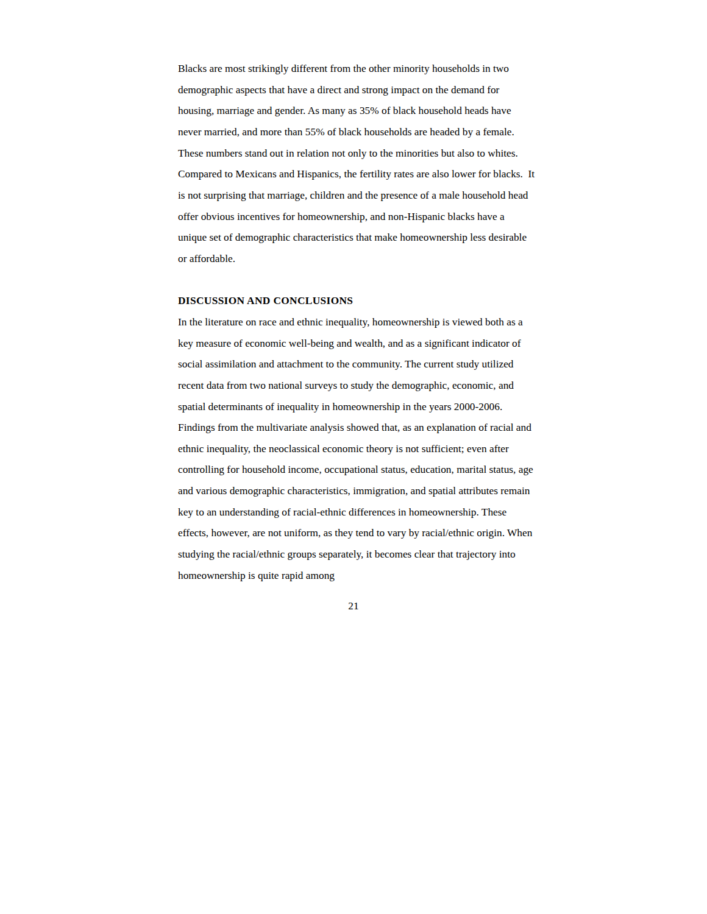Blacks are most strikingly different from the other minority households in two demographic aspects that have a direct and strong impact on the demand for housing, marriage and gender. As many as 35% of black household heads have never married, and more than 55% of black households are headed by a female. These numbers stand out in relation not only to the minorities but also to whites. Compared to Mexicans and Hispanics, the fertility rates are also lower for blacks. It is not surprising that marriage, children and the presence of a male household head offer obvious incentives for homeownership, and non-Hispanic blacks have a unique set of demographic characteristics that make homeownership less desirable or affordable.
DISCUSSION AND CONCLUSIONS
In the literature on race and ethnic inequality, homeownership is viewed both as a key measure of economic well-being and wealth, and as a significant indicator of social assimilation and attachment to the community. The current study utilized recent data from two national surveys to study the demographic, economic, and spatial determinants of inequality in homeownership in the years 2000-2006. Findings from the multivariate analysis showed that, as an explanation of racial and ethnic inequality, the neoclassical economic theory is not sufficient; even after controlling for household income, occupational status, education, marital status, age and various demographic characteristics, immigration, and spatial attributes remain key to an understanding of racial-ethnic differences in homeownership. These effects, however, are not uniform, as they tend to vary by racial/ethnic origin. When studying the racial/ethnic groups separately, it becomes clear that trajectory into homeownership is quite rapid among
21